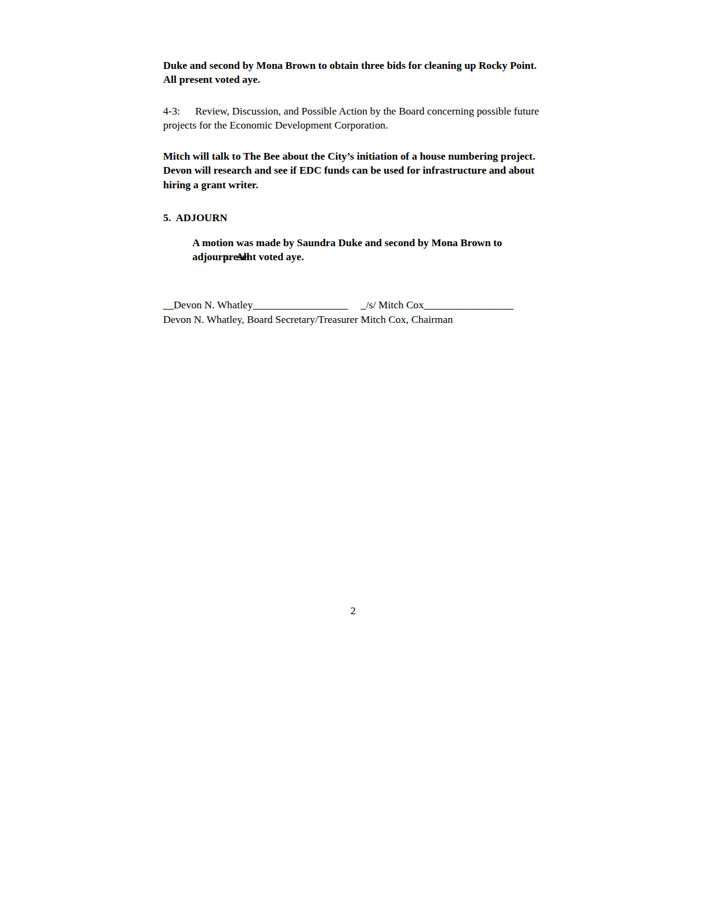Duke and second by Mona Brown to obtain three bids for cleaning up Rocky Point. All present voted aye.
4-3: Review, Discussion, and Possible Action by the Board concerning possible future
projects for the Economic Development Corporation.
Mitch will talk to The Bee about the City’s initiation of a house numbering project. Devon will research and see if EDC funds can be used for infrastructure and about hiring a grant writer.
5. ADJOURN
A motion was made by Saundra Duke and second by Mona Brown to adjourn. All present voted aye.
| __Devon N. Whatley__________________ Devon N. Whatley, Board Secretary/Treasurer | _/s/ Mitch Cox_________________ Mitch Cox, Chairman |
2